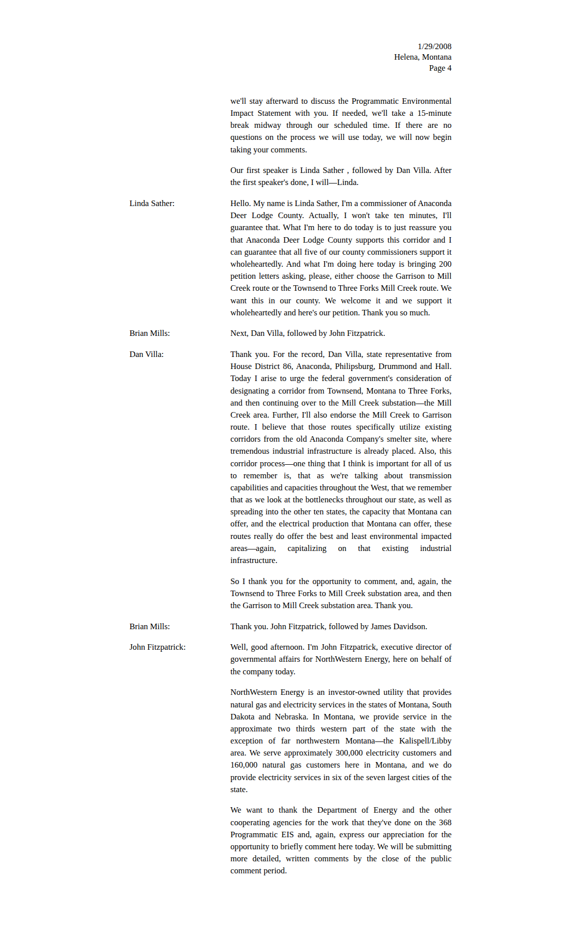1/29/2008
Helena, Montana
Page 4
| | we'll stay afterward to discuss the Programmatic Environmental Impact Statement with you. If needed, we'll take a 15-minute break midway through our scheduled time. If there are no questions on the process we will use today, we will now begin taking your comments. Our first speaker is Linda Sather , followed by Dan Villa. After the first speaker's done, I will—Linda. |
| Linda Sather: | Hello. My name is Linda Sather, I'm a commissioner of Anaconda Deer Lodge County. Actually, I won't take ten minutes, I'll guarantee that. What I'm here to do today is to just reassure you that Anaconda Deer Lodge County supports this corridor and I can guarantee that all five of our county commissioners support it wholeheartedly. And what I'm doing here today is bringing 200 petition letters asking, please, either choose the Garrison to Mill Creek route or the Townsend to Three Forks Mill Creek route. We want this in our county. We welcome it and we support it wholeheartedly and here's our petition. Thank you so much. |
| Brian Mills: | Next, Dan Villa, followed by John Fitzpatrick. |
| Dan Villa: | Thank you. For the record, Dan Villa, state representative from House District 86, Anaconda, Philipsburg, Drummond and Hall. Today I arise to urge the federal government's consideration of designating a corridor from Townsend, Montana to Three Forks, and then continuing over to the Mill Creek substation—the Mill Creek area. Further, I'll also endorse the Mill Creek to Garrison route. I believe that those routes specifically utilize existing corridors from the old Anaconda Company's smelter site, where tremendous industrial infrastructure is already placed. Also, this corridor process—one thing that I think is important for all of us to remember is, that as we're talking about transmission capabilities and capacities throughout the West, that we remember that as we look at the bottlenecks throughout our state, as well as spreading into the other ten states, the capacity that Montana can offer, and the electrical production that Montana can offer, these routes really do offer the best and least environmental impacted areas—again, capitalizing on that existing industrial infrastructure. So I thank you for the opportunity to comment, and, again, the Townsend to Three Forks to Mill Creek substation area, and then the Garrison to Mill Creek substation area. Thank you. |
| Brian Mills: | Thank you. John Fitzpatrick, followed by James Davidson. |
| John Fitzpatrick: | Well, good afternoon. I'm John Fitzpatrick, executive director of governmental affairs for NorthWestern Energy, here on behalf of the company today. NorthWestern Energy is an investor-owned utility that provides natural gas and electricity services in the states of Montana, South Dakota and Nebraska. In Montana, we provide service in the approximate two thirds western part of the state with the exception of far northwestern Montana—the Kalispell/Libby area. We serve approximately 300,000 electricity customers and 160,000 natural gas customers here in Montana, and we do provide electricity services in six of the seven largest cities of the state. We want to thank the Department of Energy and the other cooperating agencies for the work that they've done on the 368 Programmatic EIS and, again, express our appreciation for the opportunity to briefly comment here today. We will be submitting more detailed, written comments by the close of the public comment period. |